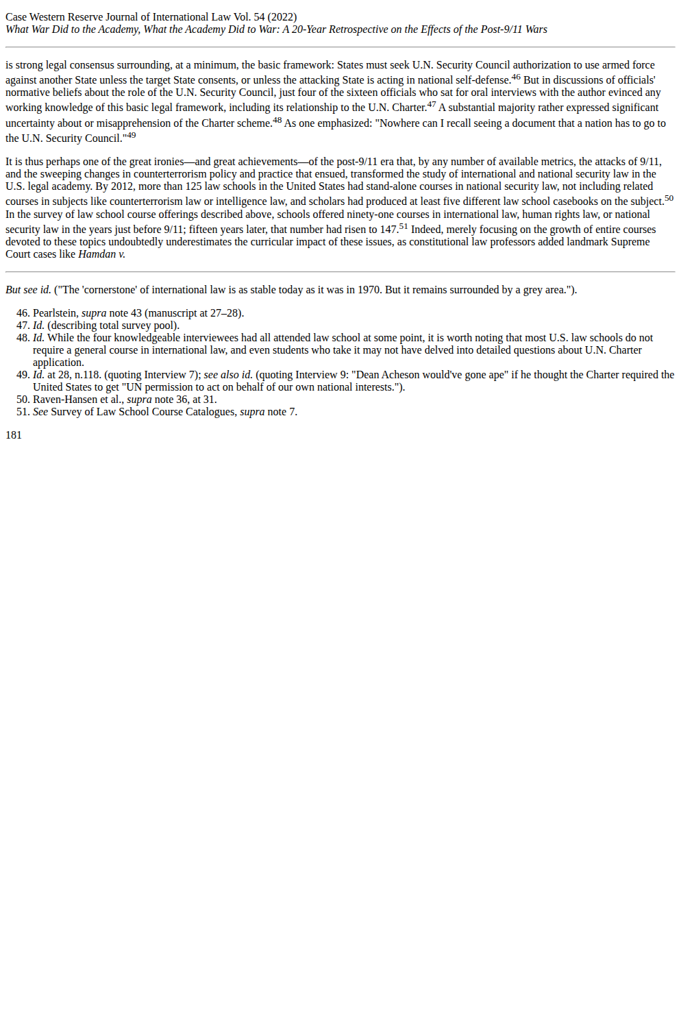Case Western Reserve Journal of International Law Vol. 54 (2022)
What War Did to the Academy, What the Academy Did to War: A 20-Year Retrospective on the Effects of the Post-9/11 Wars
is strong legal consensus surrounding, at a minimum, the basic framework: States must seek U.N. Security Council authorization to use armed force against another State unless the target State consents, or unless the attacking State is acting in national self-defense.46 But in discussions of officials' normative beliefs about the role of the U.N. Security Council, just four of the sixteen officials who sat for oral interviews with the author evinced any working knowledge of this basic legal framework, including its relationship to the U.N. Charter.47 A substantial majority rather expressed significant uncertainty about or misapprehension of the Charter scheme.48 As one emphasized: "Nowhere can I recall seeing a document that a nation has to go to the U.N. Security Council."49
It is thus perhaps one of the great ironies—and great achievements—of the post-9/11 era that, by any number of available metrics, the attacks of 9/11, and the sweeping changes in counterterrorism policy and practice that ensued, transformed the study of international and national security law in the U.S. legal academy. By 2012, more than 125 law schools in the United States had stand-alone courses in national security law, not including related courses in subjects like counterterrorism law or intelligence law, and scholars had produced at least five different law school casebooks on the subject.50 In the survey of law school course offerings described above, schools offered ninety-one courses in international law, human rights law, or national security law in the years just before 9/11; fifteen years later, that number had risen to 147.51 Indeed, merely focusing on the growth of entire courses devoted to these topics undoubtedly underestimates the curricular impact of these issues, as constitutional law professors added landmark Supreme Court cases like Hamdan v.
But see id. ("The 'cornerstone' of international law is as stable today as it was in 1970. But it remains surrounded by a grey area.").
Pearlstein, supra note 43 (manuscript at 27–28).
Id. (describing total survey pool).
Id. While the four knowledgeable interviewees had all attended law school at some point, it is worth noting that most U.S. law schools do not require a general course in international law, and even students who take it may not have delved into detailed questions about U.N. Charter application.
Id. at 28, n.118. (quoting Interview 7); see also id. (quoting Interview 9: "Dean Acheson would've gone ape" if he thought the Charter required the United States to get "UN permission to act on behalf of our own national interests.").
Raven-Hansen et al., supra note 36, at 31.
See Survey of Law School Course Catalogues, supra note 7.
181